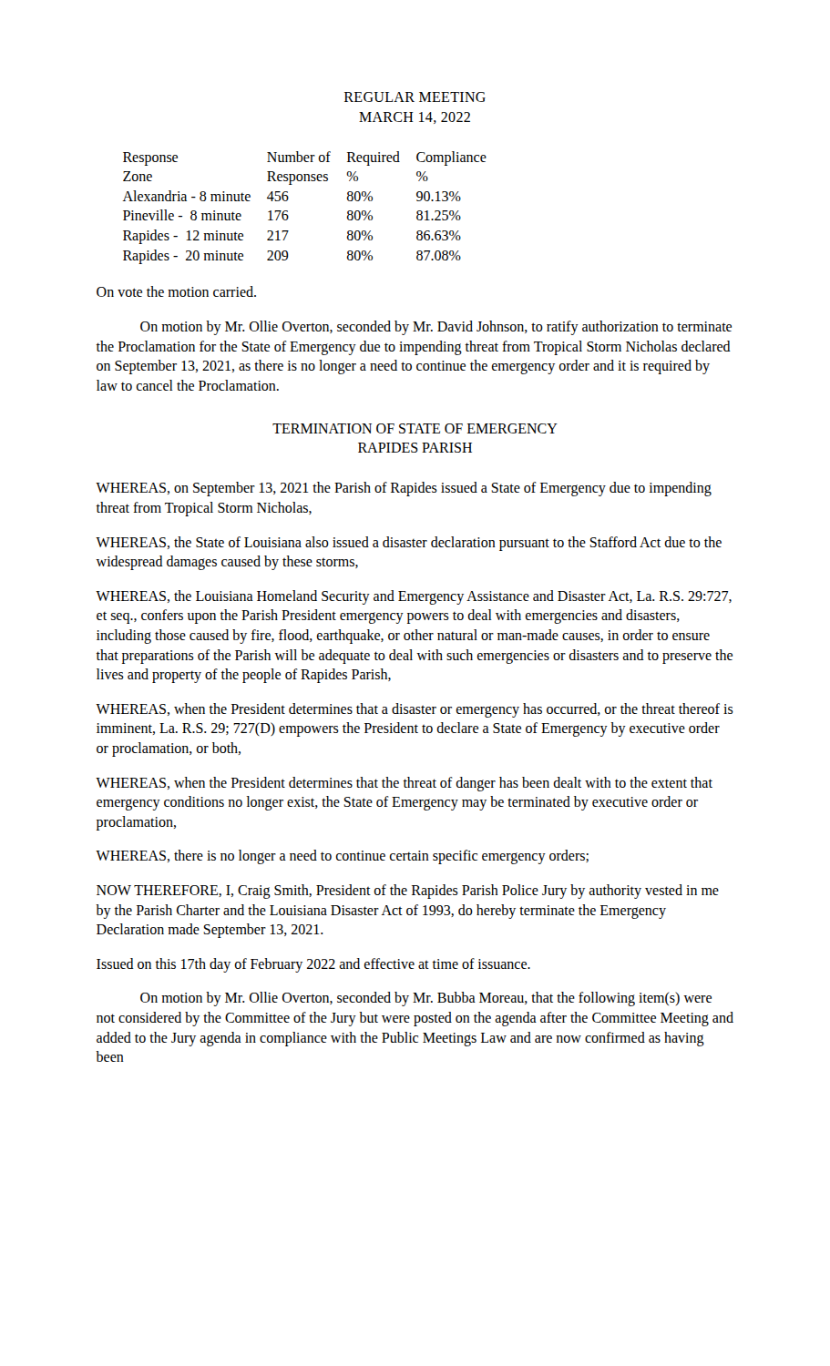REGULAR MEETING
MARCH 14, 2022
| Response Zone | Number of Responses | Required % | Compliance % |
| --- | --- | --- | --- |
| Alexandria - 8 minute | 456 | 80% | 90.13% |
| Pineville - 8 minute | 176 | 80% | 81.25% |
| Rapides - 12 minute | 217 | 80% | 86.63% |
| Rapides - 20 minute | 209 | 80% | 87.08% |
On vote the motion carried.
On motion by Mr. Ollie Overton, seconded by Mr. David Johnson, to ratify authorization to terminate the Proclamation for the State of Emergency due to impending threat from Tropical Storm Nicholas declared on September 13, 2021, as there is no longer a need to continue the emergency order and it is required by law to cancel the Proclamation.
TERMINATION OF STATE OF EMERGENCY
RAPIDES PARISH
WHEREAS, on September 13, 2021 the Parish of Rapides issued a State of Emergency due to impending threat from Tropical Storm Nicholas,
WHEREAS, the State of Louisiana also issued a disaster declaration pursuant to the Stafford Act due to the widespread damages caused by these storms,
WHEREAS, the Louisiana Homeland Security and Emergency Assistance and Disaster Act, La. R.S. 29:727, et seq., confers upon the Parish President emergency powers to deal with emergencies and disasters, including those caused by fire, flood, earthquake, or other natural or man-made causes, in order to ensure that preparations of the Parish will be adequate to deal with such emergencies or disasters and to preserve the lives and property of the people of Rapides Parish,
WHEREAS, when the President determines that a disaster or emergency has occurred, or the threat thereof is imminent, La. R.S. 29; 727(D) empowers the President to declare a State of Emergency by executive order or proclamation, or both,
WHEREAS, when the President determines that the threat of danger has been dealt with to the extent that emergency conditions no longer exist, the State of Emergency may be terminated by executive order or proclamation,
WHEREAS, there is no longer a need to continue certain specific emergency orders;
NOW THEREFORE, I, Craig Smith, President of the Rapides Parish Police Jury by authority vested in me by the Parish Charter and the Louisiana Disaster Act of 1993, do hereby terminate the Emergency Declaration made September 13, 2021.
Issued on this 17th day of February 2022 and effective at time of issuance.
On motion by Mr. Ollie Overton, seconded by Mr. Bubba Moreau, that the following item(s) were not considered by the Committee of the Jury but were posted on the agenda after the Committee Meeting and added to the Jury agenda in compliance with the Public Meetings Law and are now confirmed as having been